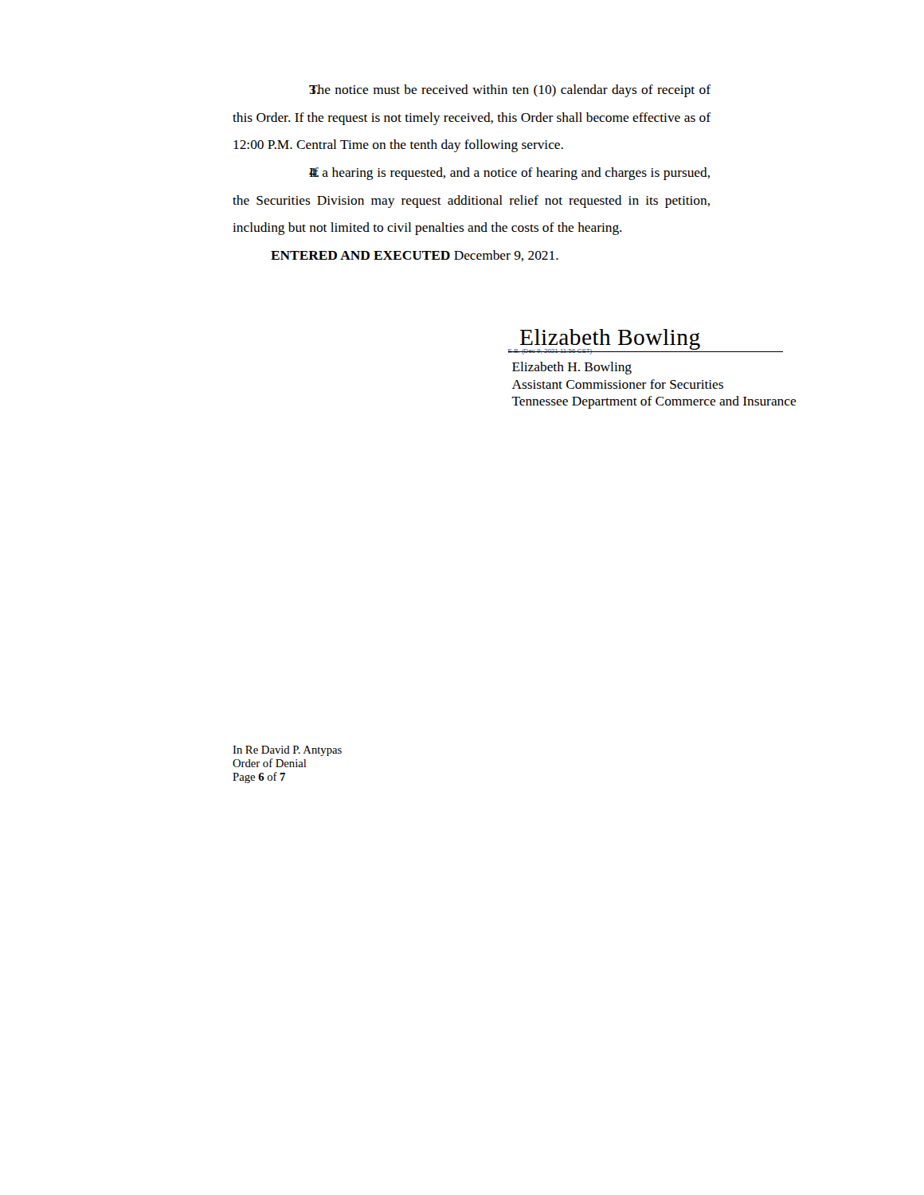3. The notice must be received within ten (10) calendar days of receipt of this Order. If the request is not timely received, this Order shall become effective as of 12:00 P.M. Central Time on the tenth day following service.
4. If a hearing is requested, and a notice of hearing and charges is pursued, the Securities Division may request additional relief not requested in its petition, including but not limited to civil penalties and the costs of the hearing.
ENTERED AND EXECUTED December 9, 2021.
Elizabeth Bowling
E.B. (Dec 9, 2021 11:56 CST)
Elizabeth H. Bowling
Assistant Commissioner for Securities
Tennessee Department of Commerce and Insurance
In Re David P. Antypas
Order of Denial
Page 6 of 7